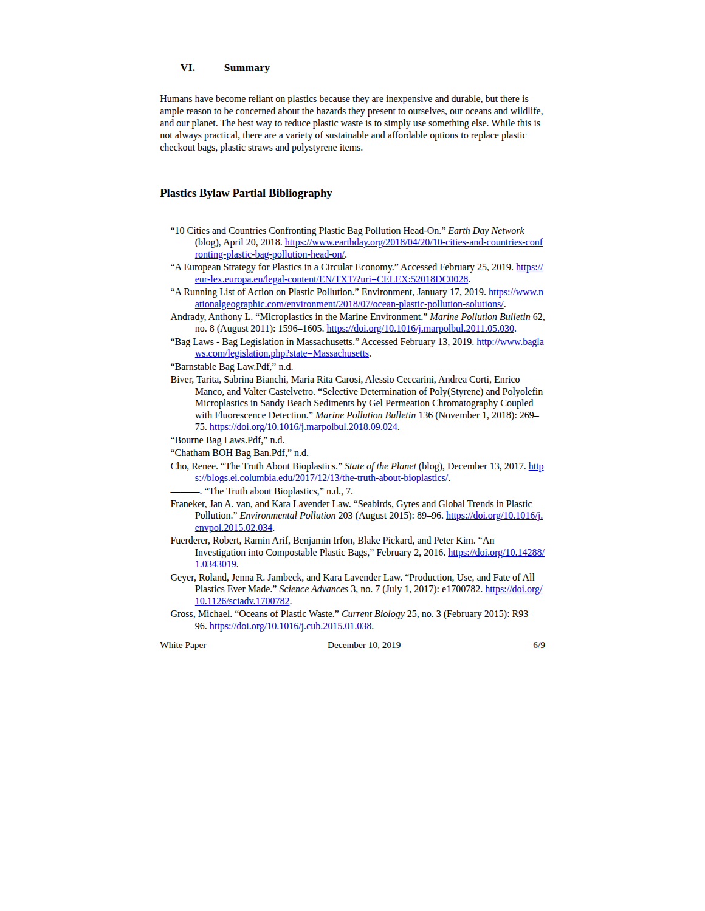VI. Summary
Humans have become reliant on plastics because they are inexpensive and durable, but there is ample reason to be concerned about the hazards they present to ourselves, our oceans and wildlife, and our planet. The best way to reduce plastic waste is to simply use something else. While this is not always practical, there are a variety of sustainable and affordable options to replace plastic checkout bags, plastic straws and polystyrene items.
Plastics Bylaw Partial Bibliography
“10 Cities and Countries Confronting Plastic Bag Pollution Head-On.” Earth Day Network (blog), April 20, 2018. https://www.earthday.org/2018/04/20/10-cities-and-countries-confronting-plastic-bag-pollution-head-on/.
“A European Strategy for Plastics in a Circular Economy.” Accessed February 25, 2019. https://eur-lex.europa.eu/legal-content/EN/TXT/?uri=CELEX:52018DC0028.
“A Running List of Action on Plastic Pollution.” Environment, January 17, 2019. https://www.nationalgeographic.com/environment/2018/07/ocean-plastic-pollution-solutions/.
Andrady, Anthony L. “Microplastics in the Marine Environment.” Marine Pollution Bulletin 62, no. 8 (August 2011): 1596–1605. https://doi.org/10.1016/j.marpolbul.2011.05.030.
“Bag Laws - Bag Legislation in Massachusetts.” Accessed February 13, 2019. http://www.baglaws.com/legislation.php?state=Massachusetts.
“Barnstable Bag Law.Pdf,” n.d.
Biver, Tarita, Sabrina Bianchi, Maria Rita Carosi, Alessio Ceccarini, Andrea Corti, Enrico Manco, and Valter Castelvetro. “Selective Determination of Poly(Styrene) and Polyolefin Microplastics in Sandy Beach Sediments by Gel Permeation Chromatography Coupled with Fluorescence Detection.” Marine Pollution Bulletin 136 (November 1, 2018): 269–75. https://doi.org/10.1016/j.marpolbul.2018.09.024.
“Bourne Bag Laws.Pdf,” n.d.
“Chatham BOH Bag Ban.Pdf,” n.d.
Cho, Renee. “The Truth About Bioplastics.” State of the Planet (blog), December 13, 2017. https://blogs.ei.columbia.edu/2017/12/13/the-truth-about-bioplastics/.
———. “The Truth about Bioplastics,” n.d., 7.
Franeker, Jan A. van, and Kara Lavender Law. “Seabirds, Gyres and Global Trends in Plastic Pollution.” Environmental Pollution 203 (August 2015): 89–96. https://doi.org/10.1016/j.envpol.2015.02.034.
Fuerderer, Robert, Ramin Arif, Benjamin Irfon, Blake Pickard, and Peter Kim. “An Investigation into Compostable Plastic Bags,” February 2, 2016. https://doi.org/10.14288/1.0343019.
Geyer, Roland, Jenna R. Jambeck, and Kara Lavender Law. “Production, Use, and Fate of All Plastics Ever Made.” Science Advances 3, no. 7 (July 1, 2017): e1700782. https://doi.org/10.1126/sciadv.1700782.
Gross, Michael. “Oceans of Plastic Waste.” Current Biology 25, no. 3 (February 2015): R93–96. https://doi.org/10.1016/j.cub.2015.01.038.
White Paper December 10, 2019 6/9